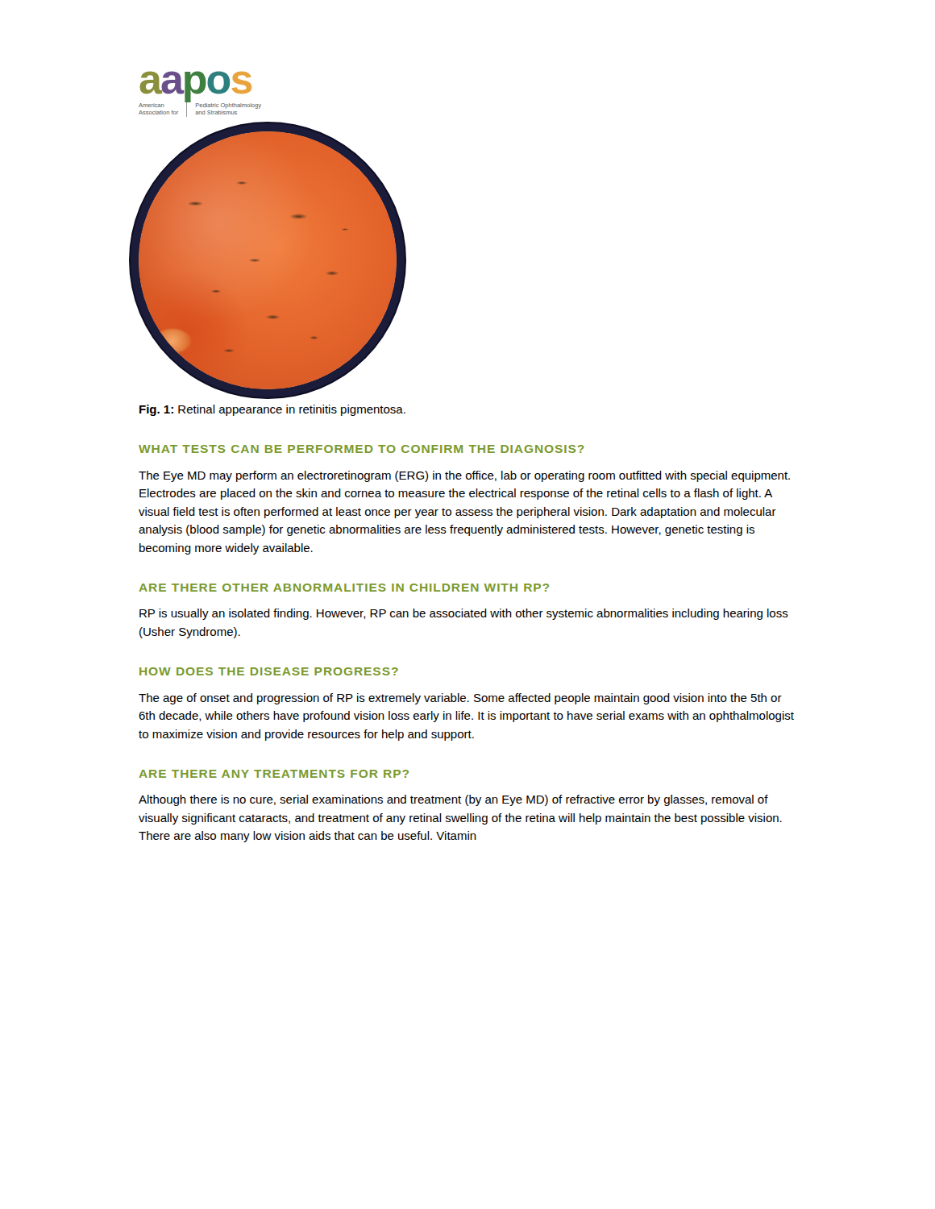aapos
| American Association for | Pediatric Ophthalmology and Strabismus |
Fig. 1: Retinal appearance in retinitis pigmentosa.
What tests can be performed to confirm the diagnosis?
The Eye MD may perform an electroretinogram (ERG) in the office, lab or operating room outfitted with special equipment. Electrodes are placed on the skin and cornea to measure the electrical response of the retinal cells to a flash of light. A visual field test is often performed at least once per year to assess the peripheral vision. Dark adaptation and molecular analysis (blood sample) for genetic abnormalities are less frequently administered tests. However, genetic testing is becoming more widely available.
Are there other abnormalities in children with RP?
RP is usually an isolated finding. However, RP can be associated with other systemic abnormalities including hearing loss (Usher Syndrome).
How does the disease progress?
The age of onset and progression of RP is extremely variable. Some affected people maintain good vision into the 5th or 6th decade, while others have profound vision loss early in life. It is important to have serial exams with an ophthalmologist to maximize vision and provide resources for help and support.
Are there any treatments for RP?
Although there is no cure, serial examinations and treatment (by an Eye MD) of refractive error by glasses, removal of visually significant cataracts, and treatment of any retinal swelling of the retina will help maintain the best possible vision. There are also many low vision aids that can be useful. Vitamin